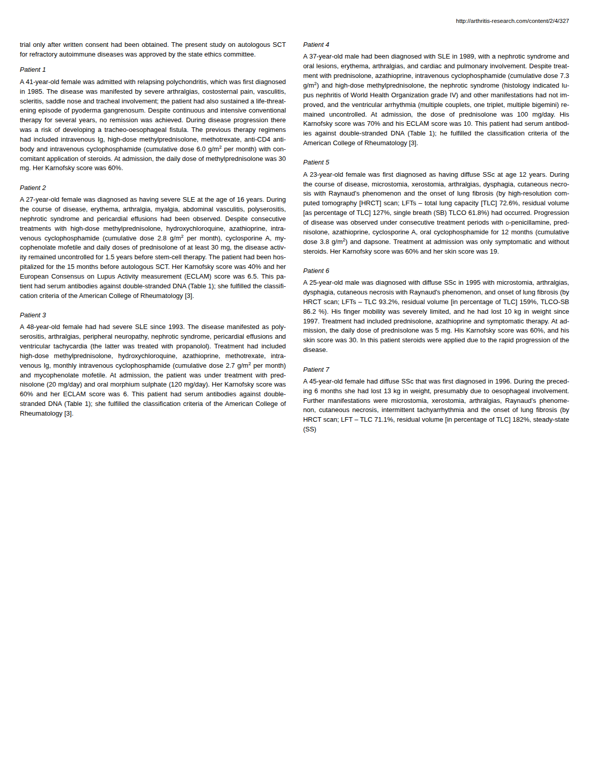http://arthritis-research.com/content/2/4/327
trial only after written consent had been obtained. The present study on autologous SCT for refractory autoimmune diseases was approved by the state ethics committee.
Patient 1
A 41-year-old female was admitted with relapsing polychondritis, which was first diagnosed in 1985. The disease was manifested by severe arthralgias, costosternal pain, vasculitis, scleritis, saddle nose and tracheal involvement; the patient had also sustained a life-threatening episode of pyoderma gangrenosum. Despite continuous and intensive conventional therapy for several years, no remission was achieved. During disease progression there was a risk of developing a tracheo-oesophageal fistula. The previous therapy regimens had included intravenous Ig, high-dose methylprednisolone, methotrexate, anti-CD4 antibody and intravenous cyclophosphamide (cumulative dose 6.0 g/m2 per month) with concomitant application of steroids. At admission, the daily dose of methylprednisolone was 30 mg. Her Karnofsky score was 60%.
Patient 2
A 27-year-old female was diagnosed as having severe SLE at the age of 16 years. During the course of disease, erythema, arthralgia, myalgia, abdominal vasculitis, polyserositis, nephrotic syndrome and pericardial effusions had been observed. Despite consecutive treatments with high-dose methylprednisolone, hydroxychloroquine, azathioprine, intravenous cyclophosphamide (cumulative dose 2.8 g/m2 per month), cyclosporine A, mycophenolate mofetile and daily doses of prednisolone of at least 30 mg, the disease activity remained uncontrolled for 1.5 years before stem-cell therapy. The patient had been hospitalized for the 15 months before autologous SCT. Her Karnofsky score was 40% and her European Consensus on Lupus Activity measurement (ECLAM) score was 6.5. This patient had serum antibodies against double-stranded DNA (Table 1); she fulfilled the classification criteria of the American College of Rheumatology [3].
Patient 3
A 48-year-old female had had severe SLE since 1993. The disease manifested as polyserositis, arthralgias, peripheral neuropathy, nephrotic syndrome, pericardial effusions and ventricular tachycardia (the latter was treated with propanolol). Treatment had included high-dose methylprednisolone, hydroxychloroquine, azathioprine, methotrexate, intravenous Ig, monthly intravenous cyclophosphamide (cumulative dose 2.7 g/m2 per month) and mycophenolate mofetile. At admission, the patient was under treatment with prednisolone (20 mg/day) and oral morphium sulphate (120 mg/day). Her Karnofsky score was 60% and her ECLAM score was 6. This patient had serum antibodies against double-stranded DNA (Table 1); she fulfilled the classification criteria of the American College of Rheumatology [3].
Patient 4
A 37-year-old male had been diagnosed with SLE in 1989, with a nephrotic syndrome and oral lesions, erythema, arthralgias, and cardiac and pulmonary involvement. Despite treatment with prednisolone, azathioprine, intravenous cyclophosphamide (cumulative dose 7.3 g/m2) and high-dose methylprednisolone, the nephrotic syndrome (histology indicated lupus nephritis of World Health Organization grade IV) and other manifestations had not improved, and the ventricular arrhythmia (multiple couplets, one triplet, multiple bigemini) remained uncontrolled. At admission, the dose of prednisolone was 100 mg/day. His Karnofsky score was 70% and his ECLAM score was 10. This patient had serum antibodies against double-stranded DNA (Table 1); he fulfilled the classification criteria of the American College of Rheumatology [3].
Patient 5
A 23-year-old female was first diagnosed as having diffuse SSc at age 12 years. During the course of disease, microstomia, xerostomia, arthralgias, dysphagia, cutaneous necrosis with Raynaud's phenomenon and the onset of lung fibrosis (by high-resolution computed tomography [HRCT] scan; LFTs – total lung capacity [TLC] 72.6%, residual volume [as percentage of TLC] 127%, single breath (SB) TLCO 61.8%) had occurred. Progression of disease was observed under consecutive treatment periods with d-penicillamine, prednisolone, azathioprine, cyclosporine A, oral cyclophosphamide for 12 months (cumulative dose 3.8 g/m2) and dapsone. Treatment at admission was only symptomatic and without steroids. Her Karnofsky score was 60% and her skin score was 19.
Patient 6
A 25-year-old male was diagnosed with diffuse SSc in 1995 with microstomia, arthralgias, dysphagia, cutaneous necrosis with Raynaud's phenomenon, and onset of lung fibrosis (by HRCT scan; LFTs – TLC 93.2%, residual volume [in percentage of TLC] 159%, TLCO-SB 86.2 %). His finger mobility was severely limited, and he had lost 10 kg in weight since 1997. Treatment had included prednisolone, azathioprine and symptomatic therapy. At admission, the daily dose of prednisolone was 5 mg. His Karnofsky score was 60%, and his skin score was 30. In this patient steroids were applied due to the rapid progression of the disease.
Patient 7
A 45-year-old female had diffuse SSc that was first diagnosed in 1996. During the preceding 6 months she had lost 13 kg in weight, presumably due to oesophageal involvement. Further manifestations were microstomia, xerostomia, arthralgias, Raynaud's phenomenon, cutaneous necrosis, intermittent tachyarrhythmia and the onset of lung fibrosis (by HRCT scan; LFT – TLC 71.1%, residual volume [in percentage of TLC] 182%, steady-state (SS)